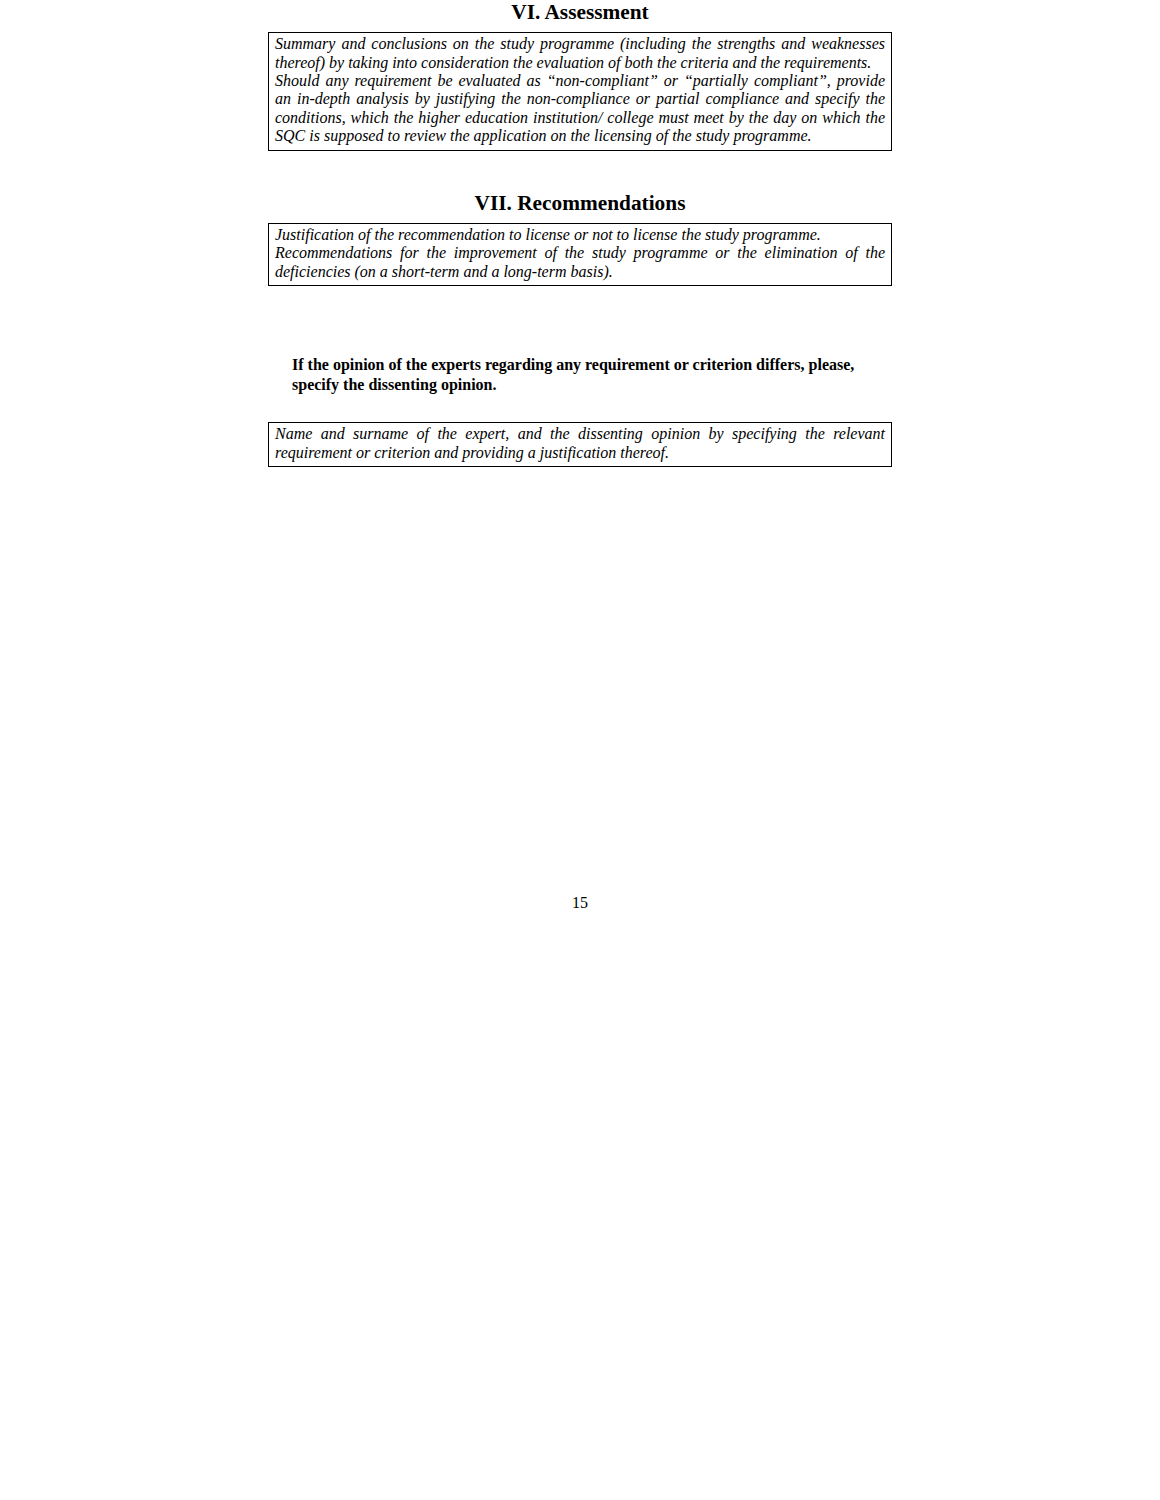VI. Assessment
Summary and conclusions on the study programme (including the strengths and weaknesses thereof) by taking into consideration the evaluation of both the criteria and the requirements.
Should any requirement be evaluated as “non-compliant” or “partially compliant”, provide an in-depth analysis by justifying the non-compliance or partial compliance and specify the conditions, which the higher education institution/ college must meet by the day on which the SQC is supposed to review the application on the licensing of the study programme.
VII. Recommendations
Justification of the recommendation to license or not to license the study programme.
Recommendations for the improvement of the study programme or the elimination of the deficiencies (on a short-term and a long-term basis).
If the opinion of the experts regarding any requirement or criterion differs, please, specify the dissenting opinion.
Name and surname of the expert, and the dissenting opinion by specifying the relevant requirement or criterion and providing a justification thereof.
15